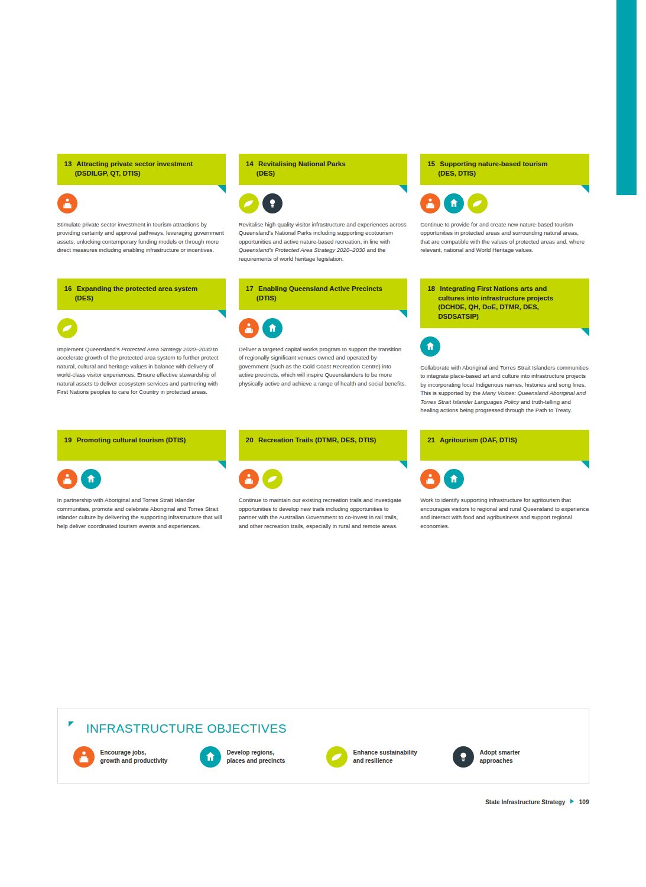Arts, Culture, Recreation and Tourism
13 Attracting private sector investment(DSDILGP, QT, DTIS)
Stimulate private sector investment in tourism attractions by providing certainty and approval pathways, leveraging government assets, unlocking contemporary funding models or through more direct measures including enabling infrastructure or incentives.
14 Revitalising National Parks(DES)
Revitalise high-quality visitor infrastructure and experiences across Queensland’s National Parks including supporting ecotourism opportunities and active nature-based recreation, in line with Queensland’s Protected Area Strategy 2020–2030 and the requirements of world heritage legislation.
15 Supporting nature-based tourism(DES, DTIS)
Continue to provide for and create new nature-based tourism opportunities in protected areas and surrounding natural areas, that are compatible with the values of protected areas and, where relevant, national and World Heritage values.
16 Expanding the protected area system(DES)
Implement Queensland’s Protected Area Strategy 2020–2030 to accelerate growth of the protected area system to further protect natural, cultural and heritage values in balance with delivery of world-class visitor experiences. Ensure effective stewardship of natural assets to deliver ecosystem services and partnering with First Nations peoples to care for Country in protected areas.
17 Enabling Queensland Active Precincts(DTIS)
Deliver a targeted capital works program to support the transition of regionally significant venues owned and operated by government (such as the Gold Coast Recreation Centre) into active precincts, which will inspire Queenslanders to be more physically active and achieve a range of health and social benefits.
18 Integrating First Nations arts andcultures into infrastructure projects(DCHDE, QH, DoE, DTMR, DES, DSDSATSIP)
Collaborate with Aboriginal and Torres Strait Islanders communities to integrate place-based art and culture into infrastructure projects by incorporating local Indigenous names, histories and song lines. This is supported by the Many Voices: Queensland Aboriginal and Torres Strait Islander Languages Policy and truth-telling and healing actions being progressed through the Path to Treaty.
19 Promoting cultural tourism (DTIS)
In partnership with Aboriginal and Torres Strait Islander communities, promote and celebrate Aboriginal and Torres Strait Islander culture by delivering the supporting infrastructure that will help deliver coordinated tourism events and experiences.
20 Recreation Trails (DTMR, DES, DTIS)
Continue to maintain our existing recreation trails and investigate opportunities to develop new trails including opportunities to partner with the Australian Government to co-invest in rail trails, and other recreation trails, especially in rural and remote areas.
21 Agritourism (DAF, DTIS)
Work to identify supporting infrastructure for agritourism that encourages visitors to regional and rural Queensland to experience and interact with food and agribusiness and support regional economies.
INFRASTRUCTURE OBJECTIVES
Encourage jobs,
growth and productivity
Develop regions,
places and precincts
Enhance sustainability
and resilience
Adopt smarter
approaches
State Infrastructure Strategy 109